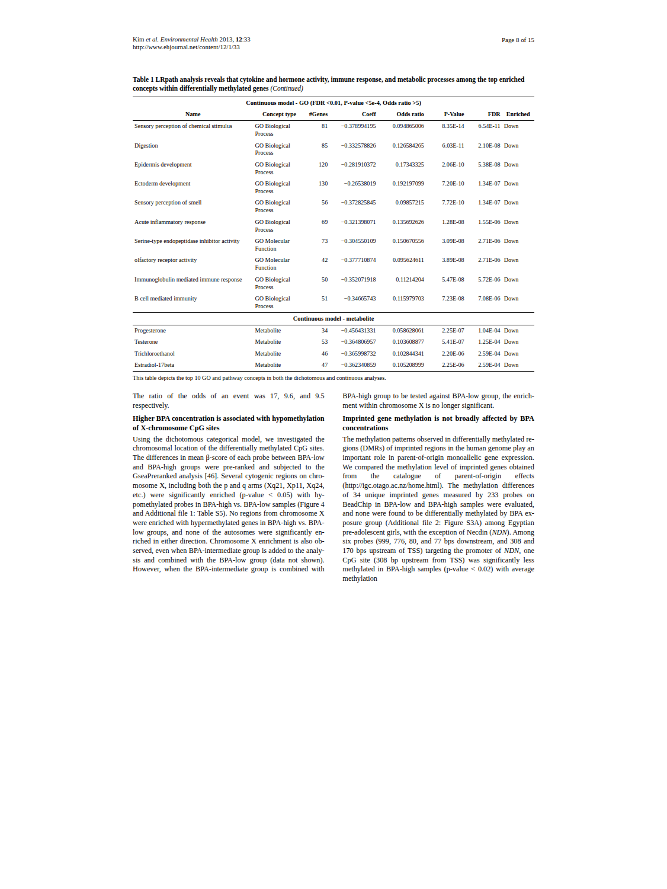Kim et al. Environmental Health 2013, 12:33
http://www.ehjournal.net/content/12/1/33
Page 8 of 15
Table 1 LRpath analysis reveals that cytokine and hormone activity, immune response, and metabolic processes among the top enriched concepts within differentially methylated genes (Continued)
| Continuous model - GO (FDR <0.01, P-value <5e-4, Odds ratio >5) |
| Name | Concept type | #Genes | Coeff | Odds ratio | P-Value | FDR | Enriched |
| Sensory perception of chemical stimulus | GO Biological Process | 81 | −0.378994195 | 0.094865006 | 8.35E-14 | 6.54E-11 | Down |
| Digestion | GO Biological Process | 85 | −0.332578826 | 0.126584265 | 6.03E-11 | 2.10E-08 | Down |
| Epidermis development | GO Biological Process | 120 | −0.281910372 | 0.17343325 | 2.06E-10 | 5.38E-08 | Down |
| Ectoderm development | GO Biological Process | 130 | −0.26538019 | 0.192197099 | 7.20E-10 | 1.34E-07 | Down |
| Sensory perception of smell | GO Biological Process | 56 | −0.372825845 | 0.09857215 | 7.72E-10 | 1.34E-07 | Down |
| Acute inflammatory response | GO Biological Process | 69 | −0.321398071 | 0.135692626 | 1.28E-08 | 1.55E-06 | Down |
| Serine-type endopeptidase inhibitor activity | GO Molecular Function | 73 | −0.304550109 | 0.150670556 | 3.09E-08 | 2.71E-06 | Down |
| olfactory receptor activity | GO Molecular Function | 42 | −0.377710874 | 0.095624611 | 3.89E-08 | 2.71E-06 | Down |
| Immunoglobulin mediated immune response | GO Biological Process | 50 | −0.352071918 | 0.11214204 | 5.47E-08 | 5.72E-06 | Down |
| B cell mediated immunity | GO Biological Process | 51 | −0.34665743 | 0.115979703 | 7.23E-08 | 7.08E-06 | Down |
| Continuous model - metabolite |
| Progesterone | Metabolite | 34 | −0.456431331 | 0.058628061 | 2.25E-07 | 1.04E-04 | Down |
| Testerone | Metabolite | 53 | −0.364806957 | 0.103608877 | 5.41E-07 | 1.25E-04 | Down |
| Trichloroethanol | Metabolite | 46 | −0.365998732 | 0.102844341 | 2.20E-06 | 2.59E-04 | Down |
| Estradiol-17beta | Metabolite | 47 | −0.362340859 | 0.105208999 | 2.25E-06 | 2.59E-04 | Down |
This table depicts the top 10 GO and pathway concepts in both the dichotomous and continuous analyses.
The ratio of the odds of an event was 17, 9.6, and 9.5 respectively.
Higher BPA concentration is associated with hypomethylation of X-chromosome CpG sites
Using the dichotomous categorical model, we investigated the chromosomal location of the differentially methylated CpG sites. The differences in mean β-score of each probe between BPA-low and BPA-high groups were pre-ranked and subjected to the GseaPreranked analysis [46]. Several cytogenic regions on chromosome X, including both the p and q arms (Xq21, Xp11, Xq24, etc.) were significantly enriched (p-value < 0.05) with hypomethylated probes in BPA-high vs. BPA-low samples (Figure 4 and Additional file 1: Table S5). No regions from chromosome X were enriched with hypermethylated genes in BPA-high vs. BPA-low groups, and none of the autosomes were significantly enriched in either direction. Chromosome X enrichment is also observed, even when BPA-intermediate group is added to the analysis and combined with the BPA-low group (data not shown). However, when the BPA-intermediate group is combined with BPA-high group to be tested against BPA-low group, the enrichment within chromosome X is no longer significant.
Imprinted gene methylation is not broadly affected by BPA concentrations
The methylation patterns observed in differentially methylated regions (DMRs) of imprinted regions in the human genome play an important role in parent-of-origin monoallelic gene expression. We compared the methylation level of imprinted genes obtained from the catalogue of parent-of-origin effects (http://igc.otago.ac.nz/home.html). The methylation differences of 34 unique imprinted genes measured by 233 probes on BeadChip in BPA-low and BPA-high samples were evaluated, and none were found to be differentially methylated by BPA exposure group (Additional file 2: Figure S3A) among Egyptian pre-adolescent girls, with the exception of Necdin (NDN). Among six probes (999, 776, 80, and 77 bps downstream, and 308 and 170 bps upstream of TSS) targeting the promoter of NDN, one CpG site (308 bp upstream from TSS) was significantly less methylated in BPA-high samples (p-value < 0.02) with average methylation